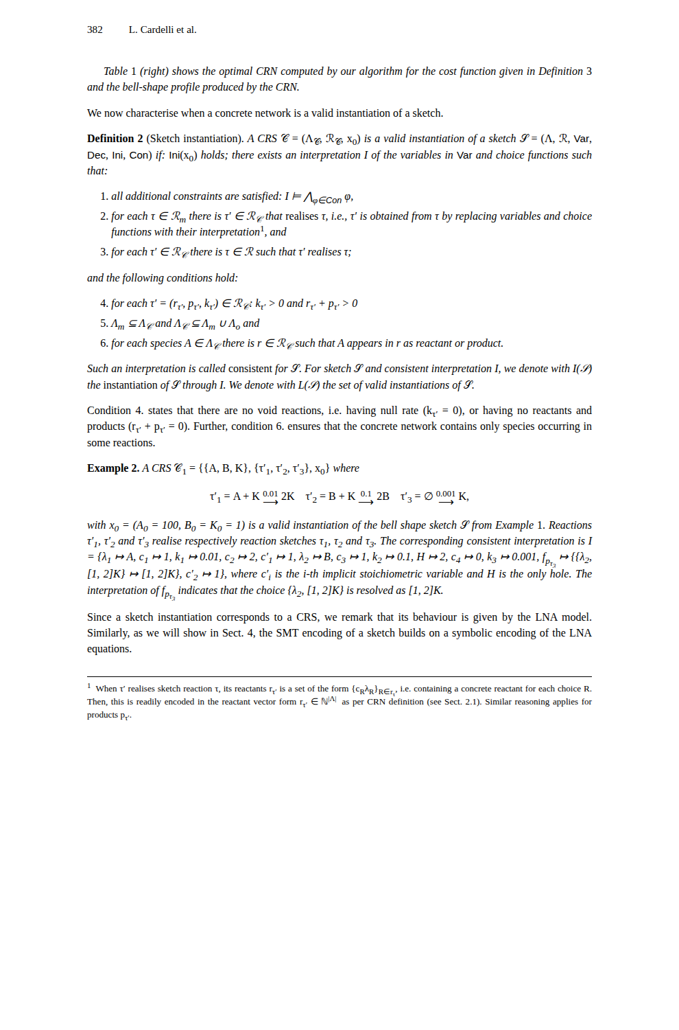382 L. Cardelli et al.
Table 1 (right) shows the optimal CRN computed by our algorithm for the cost function given in Definition 3 and the bell-shape profile produced by the CRN.
We now characterise when a concrete network is a valid instantiation of a sketch.
Definition 2 (Sketch instantiation). A CRS 𝒞 = (Λ𝒞, ℛ𝒞, x0) is a valid instantiation of a sketch 𝒮 = (Λ, ℛ, Var, Dec, Ini, Con) if: Ini(x0) holds; there exists an interpretation I of the variables in Var and choice functions such that:
all additional constraints are satisfied: I ⊨ ⋀φ∈Con φ,
for each τ ∈ ℛm there is τ′ ∈ ℛ𝒞 that realises τ, i.e., τ′ is obtained from τ by replacing variables and choice functions with their interpretation1, and
for each τ′ ∈ ℛ𝒞 there is τ ∈ ℛ such that τ′ realises τ;
and the following conditions hold:
for each τ′ = (rτ′, pτ′, kτ′) ∈ ℛ𝒞: kτ′ > 0 and rτ′ + pτ′ > 0
Λm ⊆ Λ𝒞 and Λ𝒞 ⊆ Λm ∪ Λo and
for each species A ∈ Λ𝒞 there is r ∈ ℛ𝒞 such that A appears in r as reactant or product.
Such an interpretation is called consistent for 𝒮. For sketch 𝒮 and consistent interpretation I, we denote with I(𝒮) the instantiation of 𝒮 through I. We denote with L(𝒮) the set of valid instantiations of 𝒮.
Condition 4. states that there are no void reactions, i.e. having null rate (kτ′ = 0), or having no reactants and products (rτ′ + pτ′ = 0). Further, condition 6. ensures that the concrete network contains only species occurring in some reactions.
Example 2. A CRS 𝒞1 = {{A, B, K}, {τ′1, τ′2, τ′3}, x0} where
τ′1 = A + K 0.01⟶ 2K τ′2 = B + K 0.1⟶ 2B τ′3 = ∅ 0.001⟶ K,
with x0 = (A0 = 100, B0 = K0 = 1) is a valid instantiation of the bell shape sketch 𝒮 from Example 1. Reactions τ′1, τ′2 and τ′3 realise respectively reaction sketches τ1, τ2 and τ3. The corresponding consistent interpretation is I = {λ1 ↦ A, c1 ↦ 1, k1 ↦ 0.01, c2 ↦ 2, c′1 ↦ 1, λ2 ↦ B, c3 ↦ 1, k2 ↦ 0.1, H ↦ 2, c4 ↦ 0, k3 ↦ 0.001, fpτ3 ↦ {{λ2, [1, 2]K} ↦ [1, 2]K}, c′2 ↦ 1}, where c′i is the i-th implicit stoichiometric variable and H is the only hole. The interpretation of fpτ3 indicates that the choice {λ2, [1, 2]K} is resolved as [1, 2]K.
Since a sketch instantiation corresponds to a CRS, we remark that its behaviour is given by the LNA model. Similarly, as we will show in Sect. 4, the SMT encoding of a sketch builds on a symbolic encoding of the LNA equations.
1 When τ′ realises sketch reaction τ, its reactants rτ′ is a set of the form {cRλR}R∈rτ, i.e. containing a concrete reactant for each choice R. Then, this is readily encoded in the reactant vector form rτ′ ∈ ℕ|Λ| as per CRN definition (see Sect. 2.1). Similar reasoning applies for products pτ′.